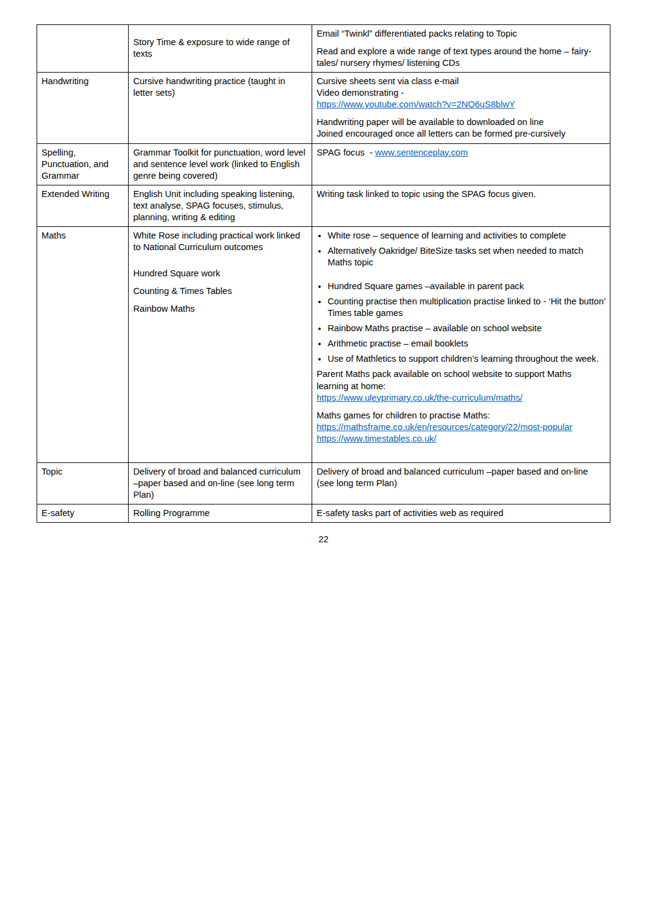| | Story Time & exposure to wide range of texts | Email “Twinkl” differentiated packs relating to Topic Read and explore a wide range of text types around the home – fairy-tales/ nursery rhymes/ listening CDs |
| Handwriting | Cursive handwriting practice (taught in letter sets) | Cursive sheets sent via class e-mail Video demonstrating - https://www.youtube.com/watch?v=2NQ6uS8blwY Handwriting paper will be available to downloaded on line Joined encouraged once all letters can be formed pre-cursively |
| Spelling, Punctuation, and Grammar | Grammar Toolkit for punctuation, word level and sentence level work (linked to English genre being covered) | SPAG focus - www.sentenceplay.com |
| Extended Writing | English Unit including speaking listening, text analyse, SPAG focuses, stimulus, planning, writing & editing | Writing task linked to topic using the SPAG focus given. |
| Maths | White Rose including practical work linked to National Curriculum outcomes Hundred Square work Counting & Times Tables Rainbow Maths | White rose – sequence of learning and activities to complete Alternatively Oakridge/ BiteSize tasks set when needed to match Maths topic Hundred Square games –available in parent pack Counting practise then multiplication practise linked to - ‘Hit the button’ Times table games Rainbow Maths practise – available on school website Arithmetic practise – email booklets Use of Mathletics to support children’s learning throughout the week. Parent Maths pack available on school website to support Maths learning at home: https://www.uleyprimary.co.uk/the-curriculum/maths/ Maths games for children to practise Maths: https://mathsframe.co.uk/en/resources/category/22/most-popular https://www.timestables.co.uk/ |
| Topic | Delivery of broad and balanced curriculum –paper based and on-line (see long term Plan) | Delivery of broad and balanced curriculum –paper based and on-line (see long term Plan) |
| E-safety | Rolling Programme | E-safety tasks part of activities web as required |
22